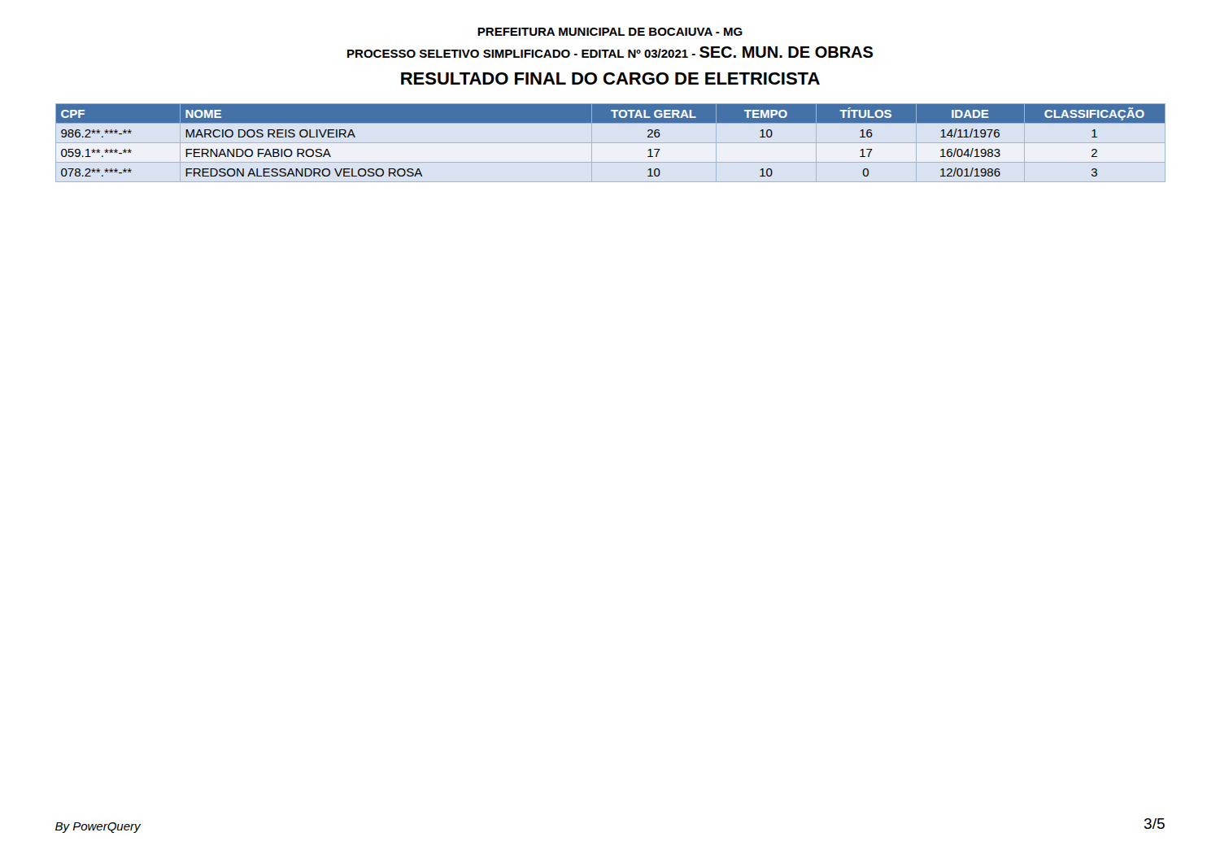PREFEITURA MUNICIPAL DE BOCAIUVA - MG
PROCESSO SELETIVO SIMPLIFICADO - EDITAL Nº 03/2021 - SEC. MUN. DE OBRAS
RESULTADO FINAL DO CARGO DE ELETRICISTA
| CPF | NOME | TOTAL GERAL | TEMPO | TÍTULOS | IDADE | CLASSIFICAÇÃO |
| --- | --- | --- | --- | --- | --- | --- |
| 986.2**.***-** | MARCIO DOS REIS OLIVEIRA | 26 | 10 | 16 | 14/11/1976 | 1 |
| 059.1**.***-** | FERNANDO FABIO ROSA | 17 | | 17 | 16/04/1983 | 2 |
| 078.2**.***-** | FREDSON ALESSANDRO VELOSO ROSA | 10 | 10 | 0 | 12/01/1986 | 3 |
By PowerQuery
3/5